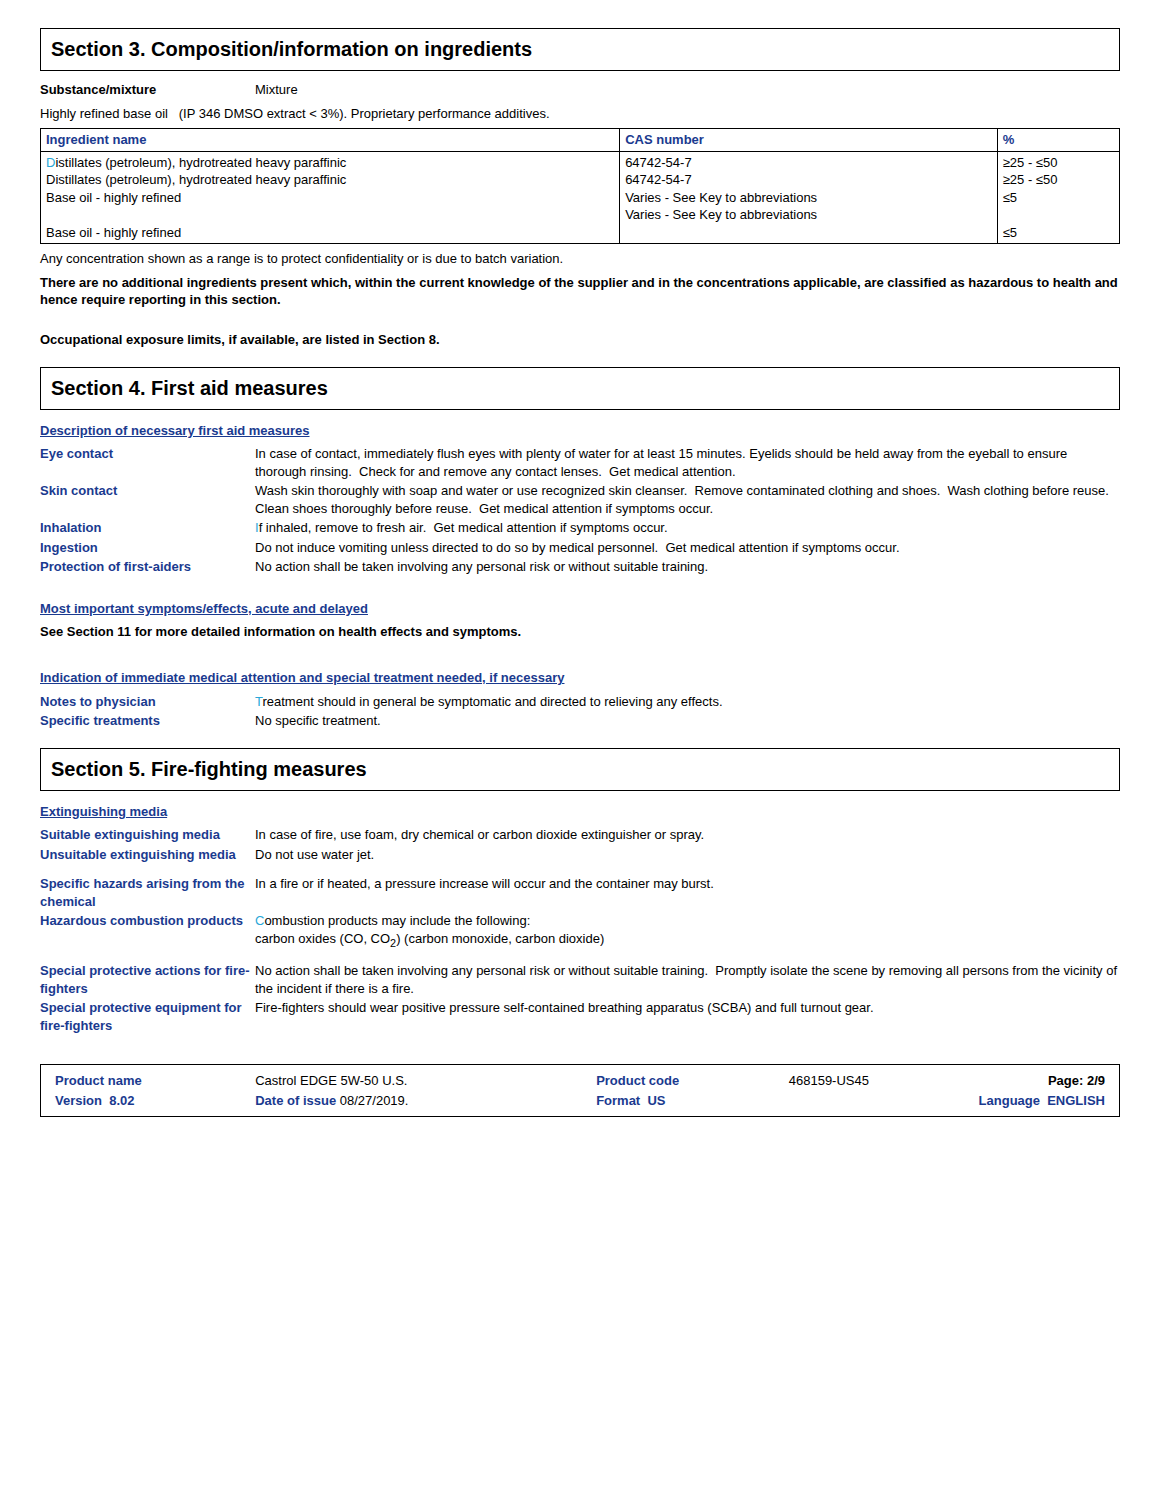Section 3. Composition/information on ingredients
Substance/mixture
Mixture
Highly refined base oil (IP 346 DMSO extract < 3%). Proprietary performance additives.
| Ingredient name | CAS number | % |
| --- | --- | --- |
| D istillates (petroleum), hydrotreated heavy paraffinic Distillates (petroleum), hydrotreated heavy paraffinic Base oil - highly refined Base oil - highly refined | 64742-54-7 64742-54-7 Varies - See Key to abbreviations Varies - See Key to abbreviations | ≥25 - ≤50 ≥25 - ≤50 ≤5 ≤5 |
Any concentration shown as a range is to protect confidentiality or is due to batch variation.
There are no additional ingredients present which, within the current knowledge of the supplier and in the concentrations applicable, are classified as hazardous to health and hence require reporting in this section.
Occupational exposure limits, if available, are listed in Section 8.
Section 4. First aid measures
Description of necessary first aid measures
Eye contact
In case of contact, immediately flush eyes with plenty of water for at least 15 minutes. Eyelids should be held away from the eyeball to ensure thorough rinsing. Check for and remove any contact lenses. Get medical attention.
Skin contact
Wash skin thoroughly with soap and water or use recognized skin cleanser. Remove contaminated clothing and shoes. Wash clothing before reuse. Clean shoes thoroughly before reuse. Get medical attention if symptoms occur.
Inhalation
If inhaled, remove to fresh air. Get medical attention if symptoms occur.
Ingestion
Do not induce vomiting unless directed to do so by medical personnel. Get medical attention if symptoms occur.
Protection of first-aiders
No action shall be taken involving any personal risk or without suitable training.
Most important symptoms/effects, acute and delayed
See Section 11 for more detailed information on health effects and symptoms.
Indication of immediate medical attention and special treatment needed, if necessary
Notes to physician
Treatment should in general be symptomatic and directed to relieving any effects.
Specific treatments
No specific treatment.
Section 5. Fire-fighting measures
Extinguishing media
Suitable extinguishing media
In case of fire, use foam, dry chemical or carbon dioxide extinguisher or spray.
Unsuitable extinguishing media
Do not use water jet.
Specific hazards arising from the chemical
In a fire or if heated, a pressure increase will occur and the container may burst.
Hazardous combustion products
Combustion products may include the following:
carbon oxides (CO, CO2) (carbon monoxide, carbon dioxide)
Special protective actions for fire-fighters
No action shall be taken involving any personal risk or without suitable training. Promptly isolate the scene by removing all persons from the vicinity of the incident if there is a fire.
Special protective equipment for fire-fighters
Fire-fighters should wear positive pressure self-contained breathing apparatus (SCBA) and full turnout gear.
| Product name | Castrol EDGE 5W-50 U.S. | Product code | 468159-US45 | Page: 2/9 |
| Version 8.02 | Date of issue 08/27/2019. | Format US | Language ENGLISH |